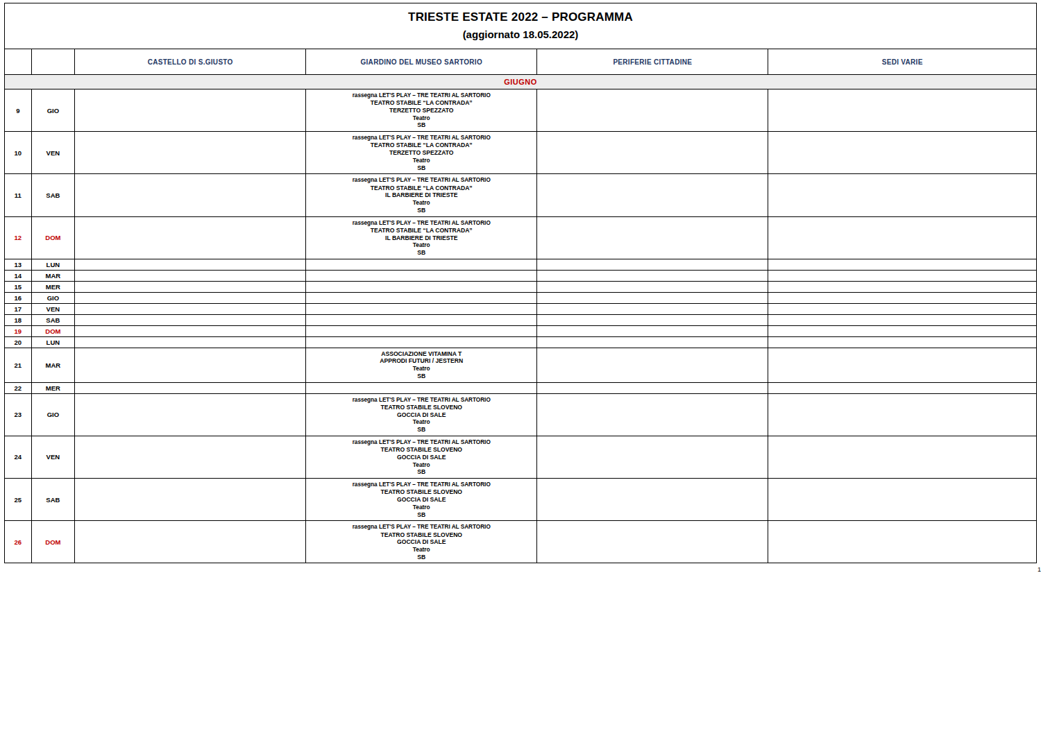| TRIESTE ESTATE 2022 – PROGRAMMA (aggiornato 18.05.2022) |
| | | CASTELLO DI S.GIUSTO | GIARDINO DEL MUSEO SARTORIO | PERIFERIE CITTADINE | SEDI VARIE |
| GIUGNO |
| 9 | GIO | | rassegna LET'S PLAY – TRE TEATRI AL SARTORIO TEATRO STABILE “LA CONTRADA” TERZETTO SPEZZATO Teatro SB | | |
| 10 | VEN | | rassegna LET'S PLAY – TRE TEATRI AL SARTORIO TEATRO STABILE “LA CONTRADA” TERZETTO SPEZZATO Teatro SB | | |
| 11 | SAB | | rassegna LET'S PLAY – TRE TEATRI AL SARTORIO TEATRO STABILE “LA CONTRADA” IL BARBIERE DI TRIESTE Teatro SB | | |
| 12 | DOM | | rassegna LET'S PLAY – TRE TEATRI AL SARTORIO TEATRO STABILE “LA CONTRADA” IL BARBIERE DI TRIESTE Teatro SB | | |
| 13 | LUN | | | | |
| 14 | MAR | | | | |
| 15 | MER | | | | |
| 16 | GIO | | | | |
| 17 | VEN | | | | |
| 18 | SAB | | | | |
| 19 | DOM | | | | |
| 20 | LUN | | | | |
| 21 | MAR | | ASSOCIAZIONE VITAMINA T APPRODI FUTURI / JESTERN Teatro SB | | |
| 22 | MER | | | | |
| 23 | GIO | | rassegna LET'S PLAY – TRE TEATRI AL SARTORIO TEATRO STABILE SLOVENO GOCCIA DI SALE Teatro SB | | |
| 24 | VEN | | rassegna LET'S PLAY – TRE TEATRI AL SARTORIO TEATRO STABILE SLOVENO GOCCIA DI SALE Teatro SB | | |
| 25 | SAB | | rassegna LET'S PLAY – TRE TEATRI AL SARTORIO TEATRO STABILE SLOVENO GOCCIA DI SALE Teatro SB | | |
| 26 | DOM | | rassegna LET'S PLAY – TRE TEATRI AL SARTORIO TEATRO STABILE SLOVENO GOCCIA DI SALE Teatro SB | | |
1